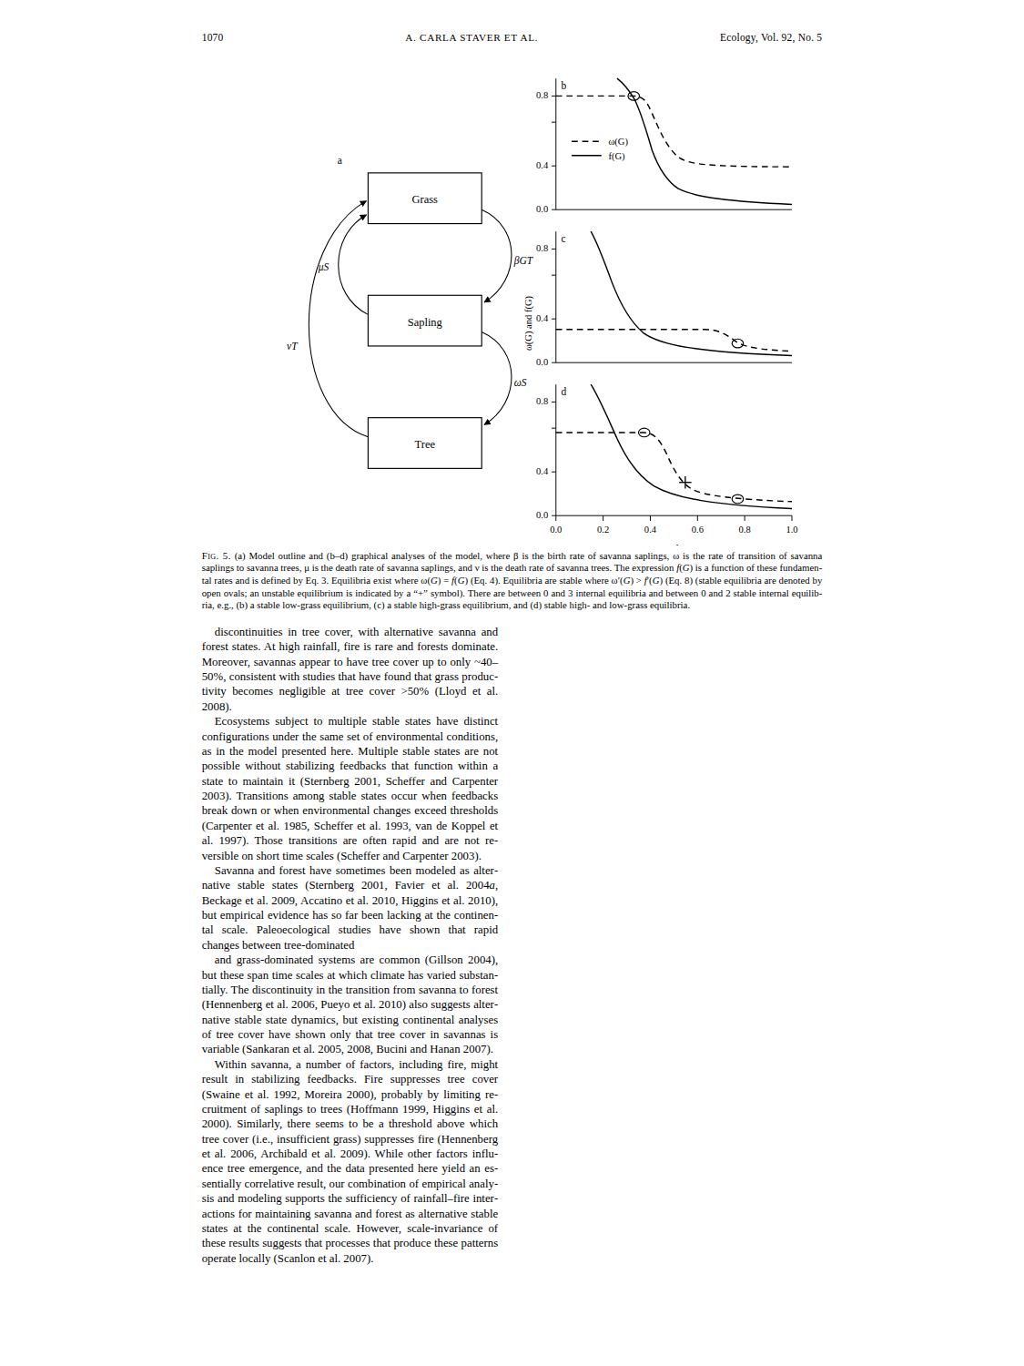1070 A. Carla Staver et al. Ecology, Vol. 92, No. 5
a Grass Sapling Tree βGT μS ωS νT ω(G) and f(G) 0.0 0.4 0.8 b 0.0 0.4 0.8 c 0.0 0.4 0.8 d 0.0 0.2 0.4 0.6 0.8 1.0 Proportion that is grass ω(G) f(G)
Fig. 5. (a) Model outline and (b–d) graphical analyses of the model, where β is the birth rate of savanna saplings, ω is the rate of transition of savanna saplings to savanna trees, μ is the death rate of savanna saplings, and ν is the death rate of savanna trees. The expression f(G) is a function of these fundamental rates and is defined by Eq. 3. Equilibria exist where ω(G) = f(G) (Eq. 4). Equilibria are stable where ω′(G) > f′(G) (Eq. 8) (stable equilibria are denoted by open ovals; an unstable equilibrium is indicated by a “+” symbol). There are between 0 and 3 internal equilibria and between 0 and 2 stable internal equilibria, e.g., (b) a stable low-grass equilibrium, (c) a stable high-grass equilibrium, and (d) stable high- and low-grass equilibria.
discontinuities in tree cover, with alternative savanna and forest states. At high rainfall, fire is rare and forests dominate. Moreover, savannas appear to have tree cover up to only ~40–50%, consistent with studies that have found that grass productivity becomes negligible at tree cover >50% (Lloyd et al. 2008).
Ecosystems subject to multiple stable states have distinct configurations under the same set of environmental conditions, as in the model presented here. Multiple stable states are not possible without stabilizing feedbacks that function within a state to maintain it (Sternberg 2001, Scheffer and Carpenter 2003). Transitions among stable states occur when feedbacks break down or when environmental changes exceed thresholds (Carpenter et al. 1985, Scheffer et al. 1993, van de Koppel et al. 1997). Those transitions are often rapid and are not reversible on short time scales (Scheffer and Carpenter 2003).
Savanna and forest have sometimes been modeled as alternative stable states (Sternberg 2001, Favier et al. 2004a, Beckage et al. 2009, Accatino et al. 2010, Higgins et al. 2010), but empirical evidence has so far been lacking at the continental scale. Paleoecological studies have shown that rapid changes between tree-dominated
and grass-dominated systems are common (Gillson 2004), but these span time scales at which climate has varied substantially. The discontinuity in the transition from savanna to forest (Hennenberg et al. 2006, Pueyo et al. 2010) also suggests alternative stable state dynamics, but existing continental analyses of tree cover have shown only that tree cover in savannas is variable (Sankaran et al. 2005, 2008, Bucini and Hanan 2007).
Within savanna, a number of factors, including fire, might result in stabilizing feedbacks. Fire suppresses tree cover (Swaine et al. 1992, Moreira 2000), probably by limiting recruitment of saplings to trees (Hoffmann 1999, Higgins et al. 2000). Similarly, there seems to be a threshold above which tree cover (i.e., insufficient grass) suppresses fire (Hennenberg et al. 2006, Archibald et al. 2009). While other factors influence tree emergence, and the data presented here yield an essentially correlative result, our combination of empirical analysis and modeling supports the sufficiency of rainfall–fire interactions for maintaining savanna and forest as alternative stable states at the continental scale. However, scale-invariance of these results suggests that processes that produce these patterns operate locally (Scanlon et al. 2007).